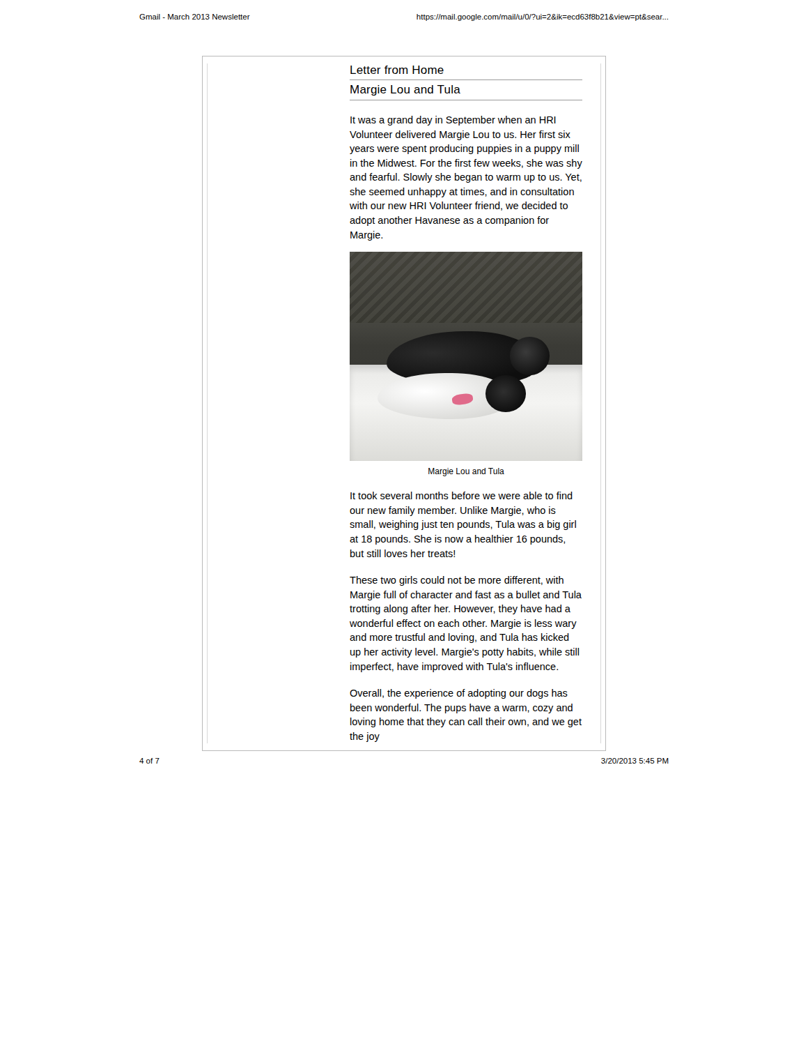Gmail - March 2013 Newsletter
https://mail.google.com/mail/u/0/?ui=2&ik=ecd63f8b21&view=pt&sear...
Letter from Home
Margie Lou and Tula
It was a grand day in September when an HRI Volunteer delivered Margie Lou to us. Her first six years were spent producing puppies in a puppy mill in the Midwest. For the first few weeks, she was shy and fearful. Slowly she began to warm up to us. Yet, she seemed unhappy at times, and in consultation with our new HRI Volunteer friend, we decided to adopt another Havanese as a companion for Margie.
Margie Lou and Tula
It took several months before we were able to find our new family member. Unlike Margie, who is small, weighing just ten pounds, Tula was a big girl at 18 pounds. She is now a healthier 16 pounds, but still loves her treats!
These two girls could not be more different, with Margie full of character and fast as a bullet and Tula trotting along after her. However, they have had a wonderful effect on each other. Margie is less wary and more trustful and loving, and Tula has kicked up her activity level. Margie's potty habits, while still imperfect, have improved with Tula's influence.
Overall, the experience of adopting our dogs has been wonderful. The pups have a warm, cozy and loving home that they can call their own, and we get the joy
4 of 7
3/20/2013 5:45 PM